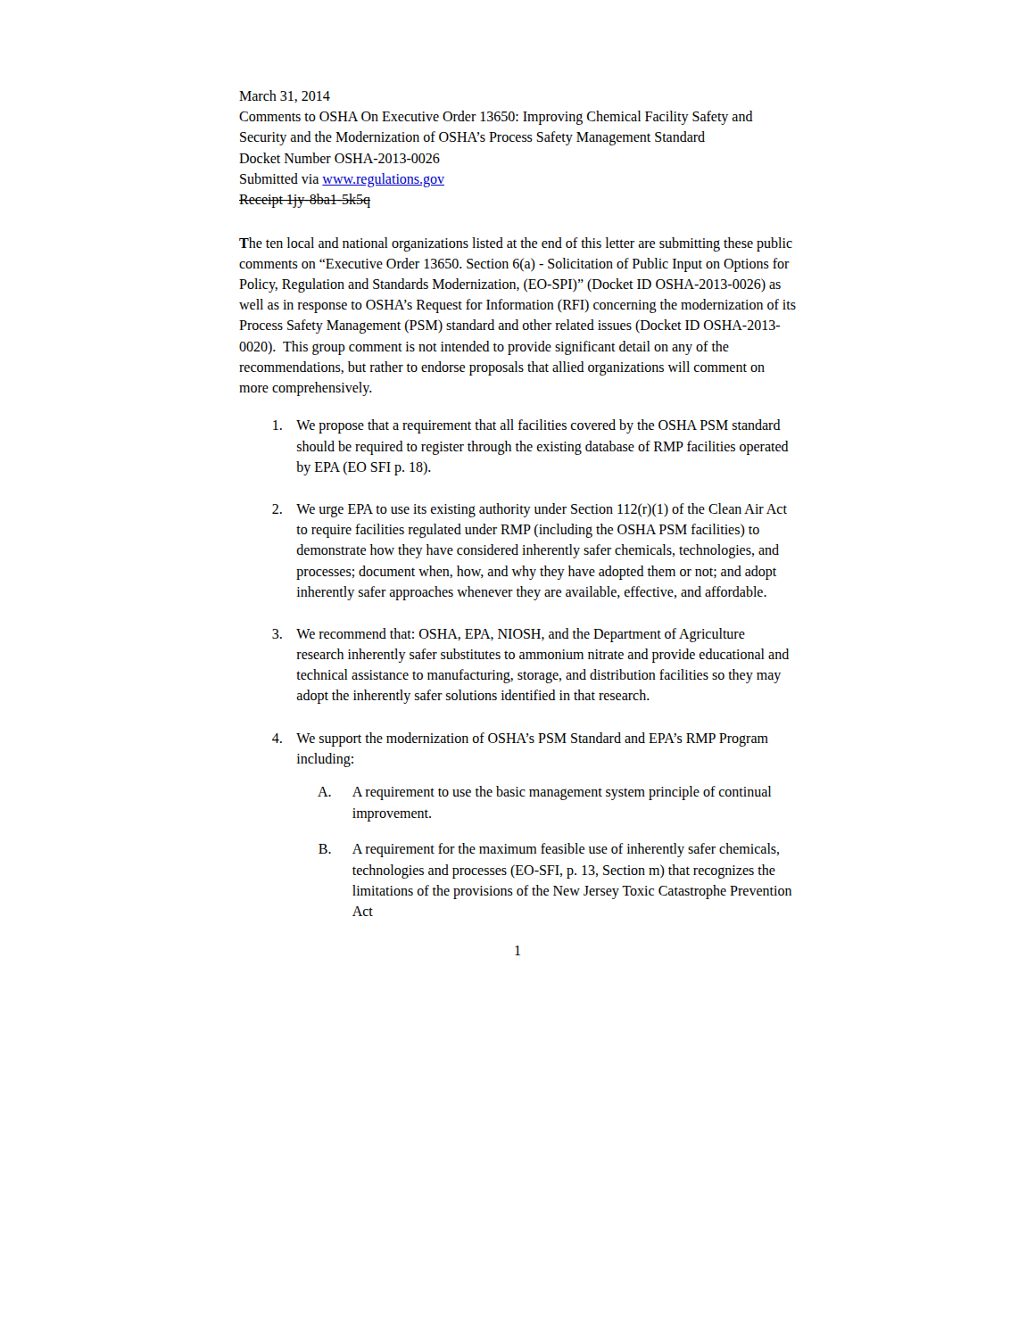March 31, 2014
Comments to OSHA On Executive Order 13650: Improving Chemical Facility Safety and Security and the Modernization of OSHA’s Process Safety Management Standard
Docket Number OSHA-2013-0026
Submitted via www.regulations.gov
Receipt 1jy-8ba1-5k5q
The ten local and national organizations listed at the end of this letter are submitting these public comments on “Executive Order 13650. Section 6(a) - Solicitation of Public Input on Options for Policy, Regulation and Standards Modernization, (EO-SPI)” (Docket ID OSHA-2013-0026) as well as in response to OSHA’s Request for Information (RFI) concerning the modernization of its Process Safety Management (PSM) standard and other related issues (Docket ID OSHA-2013-0020). This group comment is not intended to provide significant detail on any of the recommendations, but rather to endorse proposals that allied organizations will comment on more comprehensively.
We propose that a requirement that all facilities covered by the OSHA PSM standard should be required to register through the existing database of RMP facilities operated by EPA (EO SFI p. 18).
We urge EPA to use its existing authority under Section 112(r)(1) of the Clean Air Act to require facilities regulated under RMP (including the OSHA PSM facilities) to demonstrate how they have considered inherently safer chemicals, technologies, and processes; document when, how, and why they have adopted them or not; and adopt inherently safer approaches whenever they are available, effective, and affordable.
We recommend that: OSHA, EPA, NIOSH, and the Department of Agriculture research inherently safer substitutes to ammonium nitrate and provide educational and technical assistance to manufacturing, storage, and distribution facilities so they may adopt the inherently safer solutions identified in that research.
We support the modernization of OSHA’s PSM Standard and EPA’s RMP Program including:
A requirement to use the basic management system principle of continual improvement.
A requirement for the maximum feasible use of inherently safer chemicals, technologies and processes (EO-SFI, p. 13, Section m) that recognizes the limitations of the provisions of the New Jersey Toxic Catastrophe Prevention Act
1